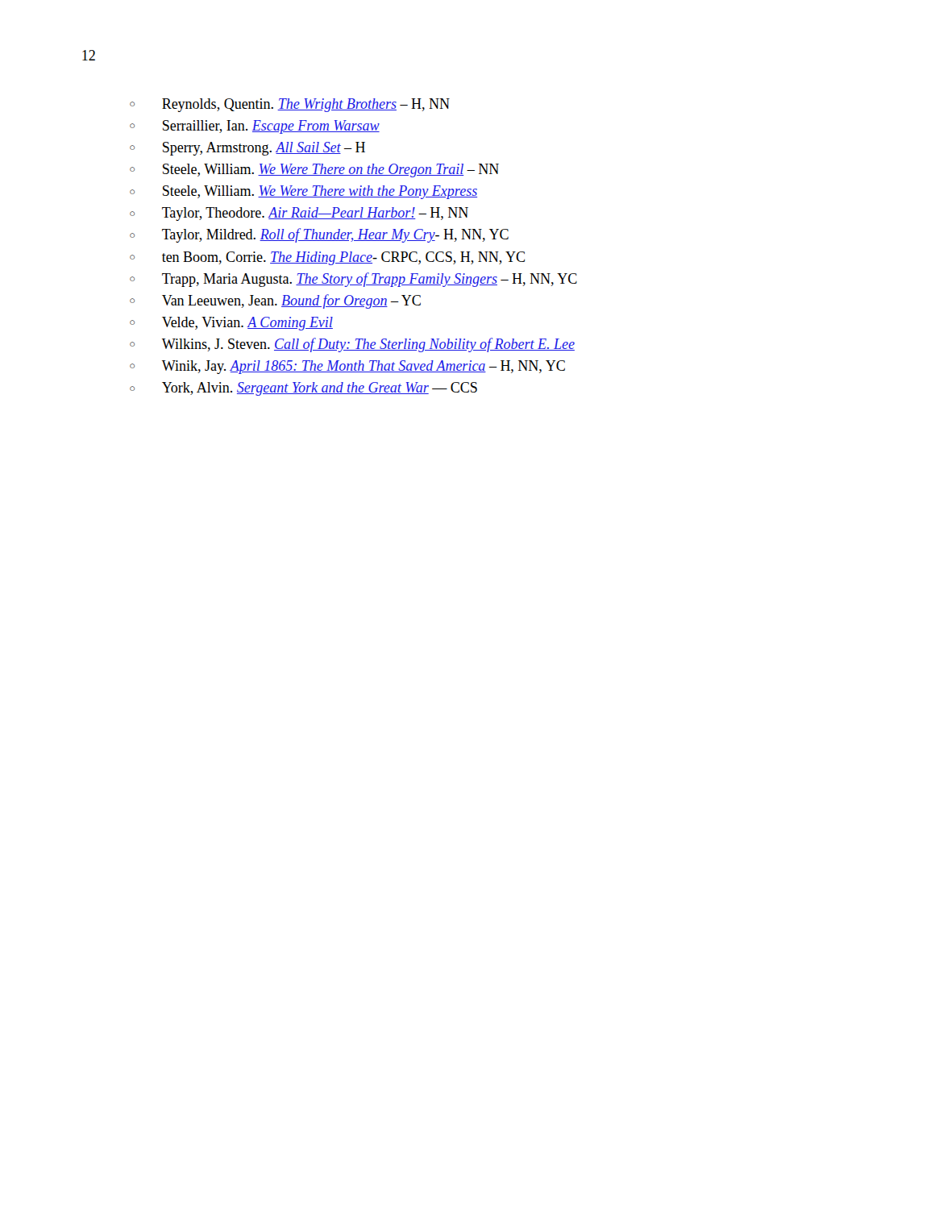12
Reynolds, Quentin. The Wright Brothers – H, NN
Serraillier, Ian. Escape From Warsaw
Sperry, Armstrong. All Sail Set – H
Steele, William. We Were There on the Oregon Trail – NN
Steele, William. We Were There with the Pony Express
Taylor, Theodore. Air Raid—Pearl Harbor! – H, NN
Taylor, Mildred. Roll of Thunder, Hear My Cry- H, NN, YC
ten Boom, Corrie. The Hiding Place- CRPC, CCS, H, NN, YC
Trapp, Maria Augusta. The Story of Trapp Family Singers – H, NN, YC
Van Leeuwen, Jean. Bound for Oregon – YC
Velde, Vivian. A Coming Evil
Wilkins, J. Steven. Call of Duty: The Sterling Nobility of Robert E. Lee
Winik, Jay. April 1865: The Month That Saved America – H, NN, YC
York, Alvin. Sergeant York and the Great War — CCS